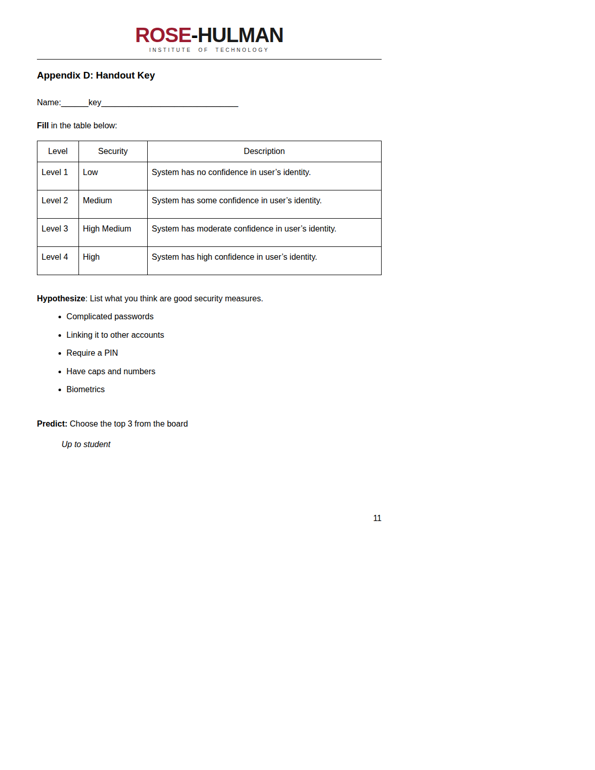ROSE-HULMAN
INSTITUTE OF TECHNOLOGY
Appendix D: Handout Key
Name:______key______________________________
Fill in the table below:
| Level | Security | Description |
| --- | --- | --- |
| Level 1 | Low | System has no confidence in user’s identity. |
| Level 2 | Medium | System has some confidence in user’s identity. |
| Level 3 | High Medium | System has moderate confidence in user’s identity. |
| Level 4 | High | System has high confidence in user’s identity. |
Hypothesize: List what you think are good security measures.
Complicated passwords
Linking it to other accounts
Require a PIN
Have caps and numbers
Biometrics
Predict: Choose the top 3 from the board
Up to student
11